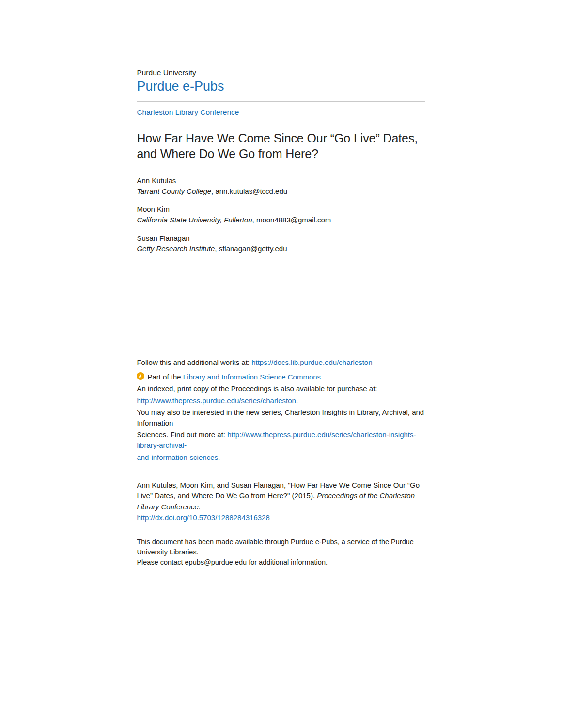Purdue University
Purdue e-Pubs
Charleston Library Conference
How Far Have We Come Since Our “Go Live” Dates, and Where Do We Go from Here?
Ann Kutulas Tarrant County College, ann.kutulas@tccd.edu
Moon Kim California State University, Fullerton, moon4883@gmail.com
Susan Flanagan Getty Research Institute, sflanagan@getty.edu
Follow this and additional works at: https://docs.lib.purdue.edu/charleston
Part of the Library and Information Science Commons
An indexed, print copy of the Proceedings is also available for purchase at:
http://www.thepress.purdue.edu/series/charleston.
You may also be interested in the new series, Charleston Insights in Library, Archival, and Information
Sciences. Find out more at: http://www.thepress.purdue.edu/series/charleston-insights-library-archival-
and-information-sciences.
Ann Kutulas, Moon Kim, and Susan Flanagan, "How Far Have We Come Since Our “Go Live” Dates, and Where Do We Go from Here?" (2015). Proceedings of the Charleston Library Conference.
http://dx.doi.org/10.5703/1288284316328
This document has been made available through Purdue e-Pubs, a service of the Purdue University Libraries.
Please contact epubs@purdue.edu for additional information.